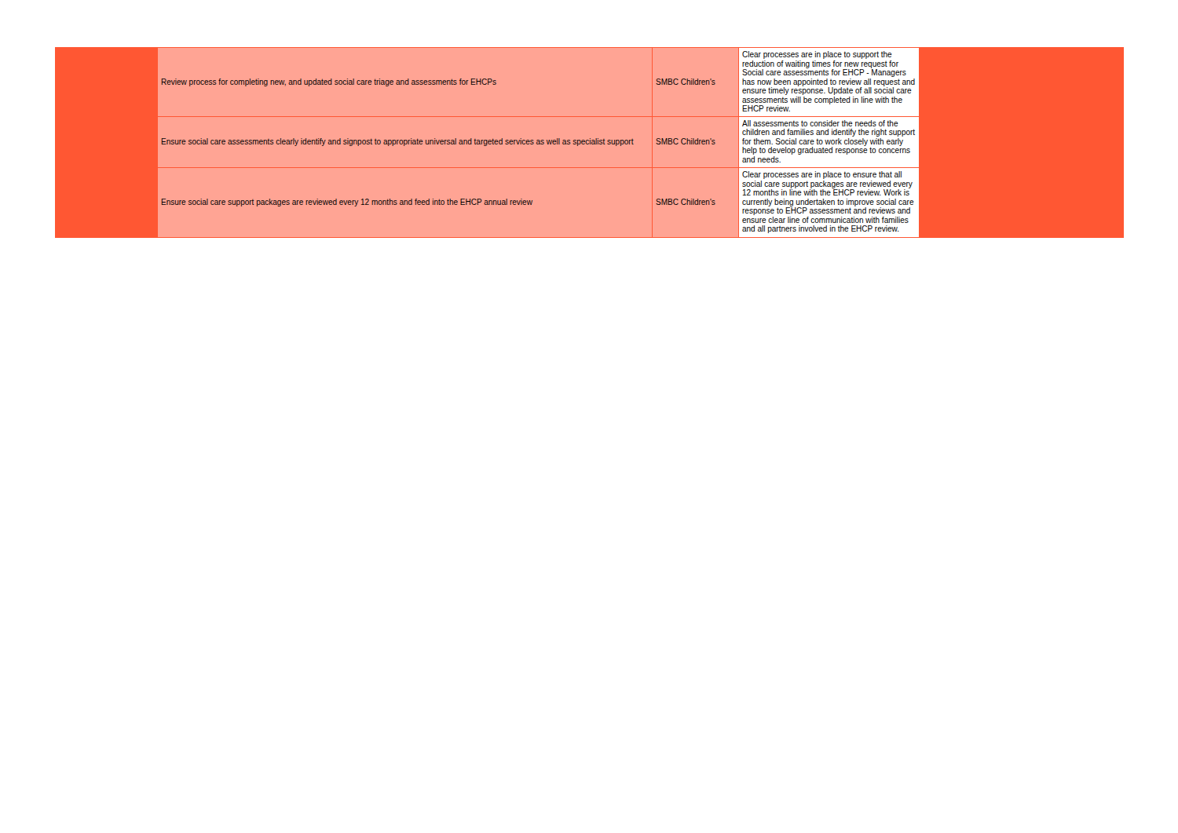| | Review process for completing new, and updated social care triage and assessments for EHCPs | SMBC Children's | Clear processes are in place to support the reduction of waiting times for new request for Social care assessments for EHCP - Managers has now been appointed to review all request and ensure timely response. Update of all social care assessments will be completed in line with the EHCP review. | |
| | Ensure social care assessments clearly identify and signpost to appropriate universal and targeted services as well as specialist support | SMBC Children's | All assessments to consider the needs of the children and families and identify the right support for them. Social care to work closely with early help to develop graduated response to concerns and needs. | |
| | Ensure social care support packages are reviewed every 12 months and feed into the EHCP annual review | SMBC Children's | Clear processes are in place to ensure that all social care support packages are reviewed every 12 months in line with the EHCP review. Work is currently being undertaken to improve social care response to EHCP assessment and reviews and ensure clear line of communication with families and all partners involved in the EHCP review. | |